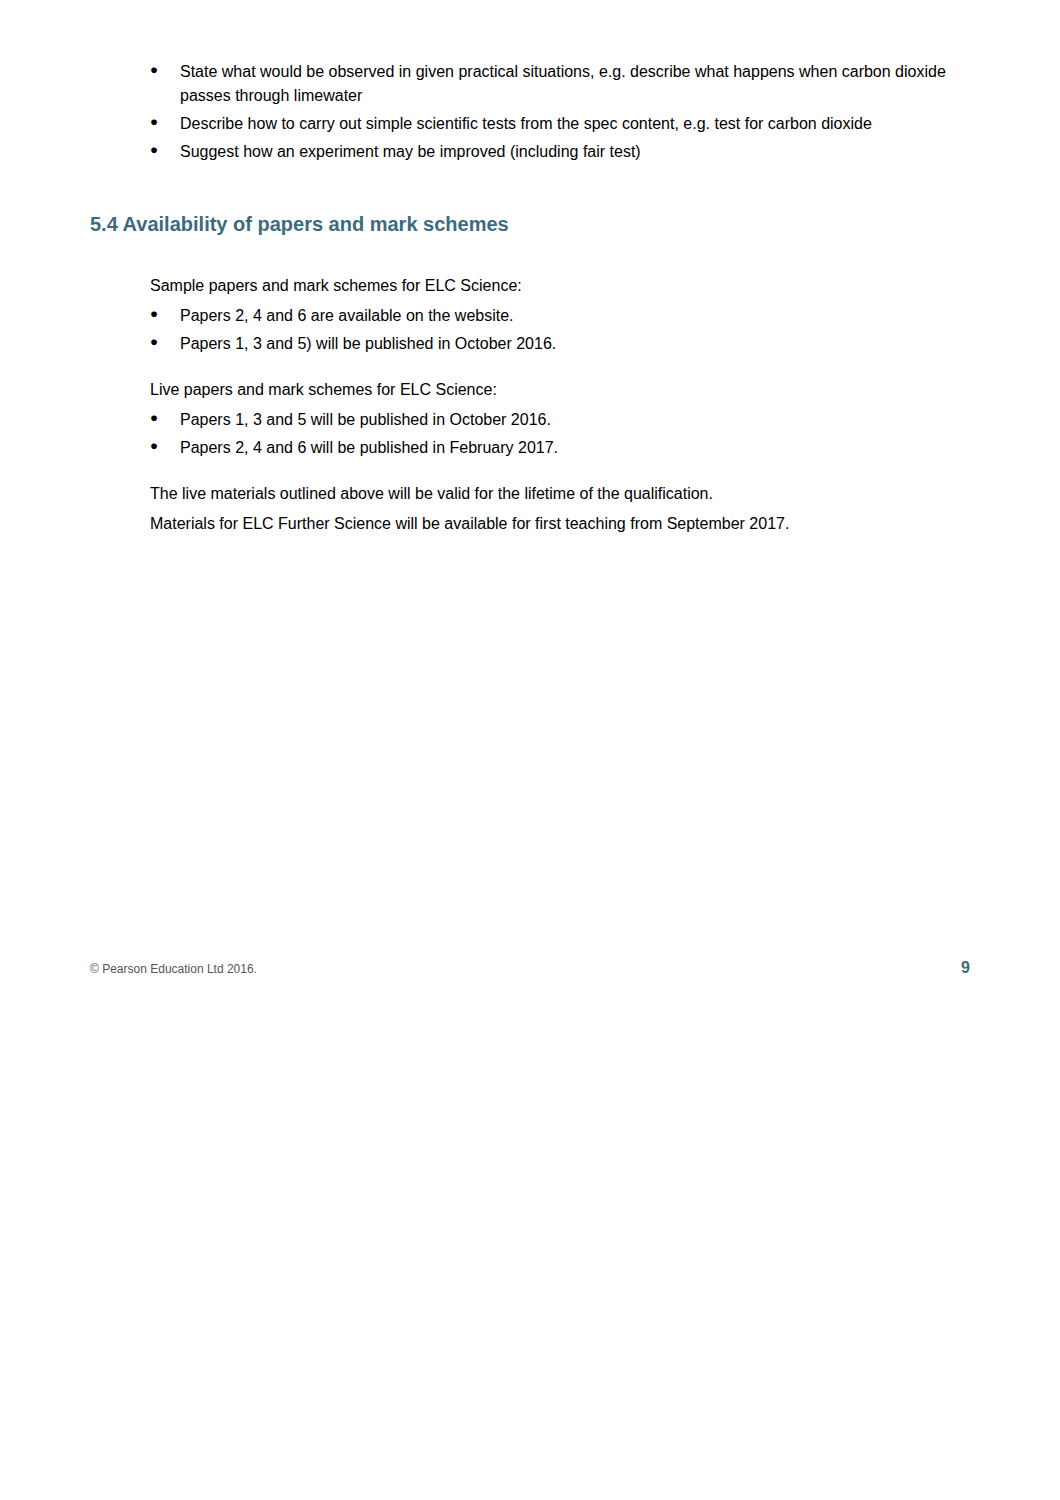State what would be observed in given practical situations, e.g. describe what happens when carbon dioxide passes through limewater
Describe how to carry out simple scientific tests from the spec content, e.g. test for carbon dioxide
Suggest how an experiment may be improved (including fair test)
5.4 Availability of papers and mark schemes
Sample papers and mark schemes for ELC Science:
Papers 2, 4 and 6 are available on the website.
Papers 1, 3 and 5) will be published in October 2016.
Live papers and mark schemes for ELC Science:
Papers 1, 3 and 5 will be published in October 2016.
Papers 2, 4 and 6 will be published in February 2017.
The live materials outlined above will be valid for the lifetime of the qualification.
Materials for ELC Further Science will be available for first teaching from September 2017.
© Pearson Education Ltd 2016. 9